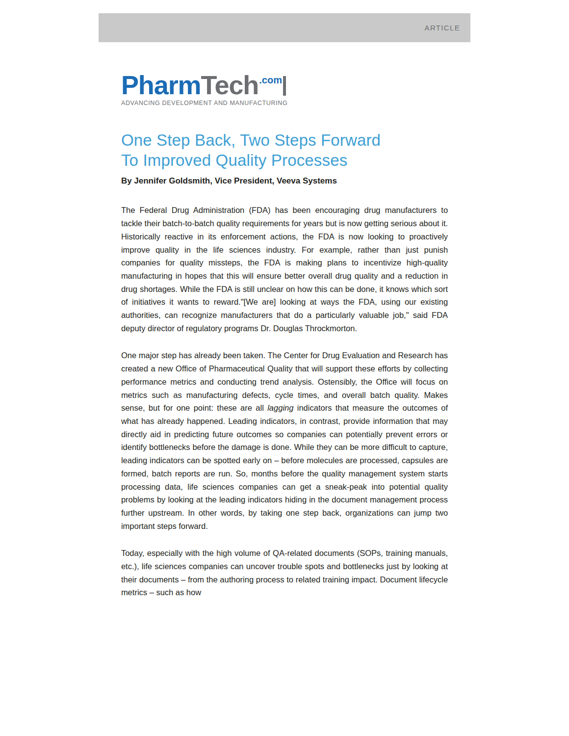ARTICLE
Pharm Tech.com
ADVANCING DEVELOPMENT AND MANUFACTURING
One Step Back, Two Steps Forward
To Improved Quality Processes
By Jennifer Goldsmith, Vice President, Veeva Systems
The Federal Drug Administration (FDA) has been encouraging drug manufacturers to tackle their batch-to-batch quality requirements for years but is now getting serious about it. Historically reactive in its enforcement actions, the FDA is now looking to proactively improve quality in the life sciences industry. For example, rather than just punish companies for quality missteps, the FDA is making plans to incentivize high-quality manufacturing in hopes that this will ensure better overall drug quality and a reduction in drug shortages. While the FDA is still unclear on how this can be done, it knows which sort of initiatives it wants to reward."[We are] looking at ways the FDA, using our existing authorities, can recognize manufacturers that do a particularly valuable job," said FDA deputy director of regulatory programs Dr. Douglas Throckmorton.
One major step has already been taken. The Center for Drug Evaluation and Research has created a new Office of Pharmaceutical Quality that will support these efforts by collecting performance metrics and conducting trend analysis. Ostensibly, the Office will focus on metrics such as manufacturing defects, cycle times, and overall batch quality. Makes sense, but for one point: these are all lagging indicators that measure the outcomes of what has already happened. Leading indicators, in contrast, provide information that may directly aid in predicting future outcomes so companies can potentially prevent errors or identify bottlenecks before the damage is done. While they can be more difficult to capture, leading indicators can be spotted early on – before molecules are processed, capsules are formed, batch reports are run. So, months before the quality management system starts processing data, life sciences companies can get a sneak-peak into potential quality problems by looking at the leading indicators hiding in the document management process further upstream. In other words, by taking one step back, organizations can jump two important steps forward.
Today, especially with the high volume of QA-related documents (SOPs, training manuals, etc.), life sciences companies can uncover trouble spots and bottlenecks just by looking at their documents – from the authoring process to related training impact. Document lifecycle metrics – such as how